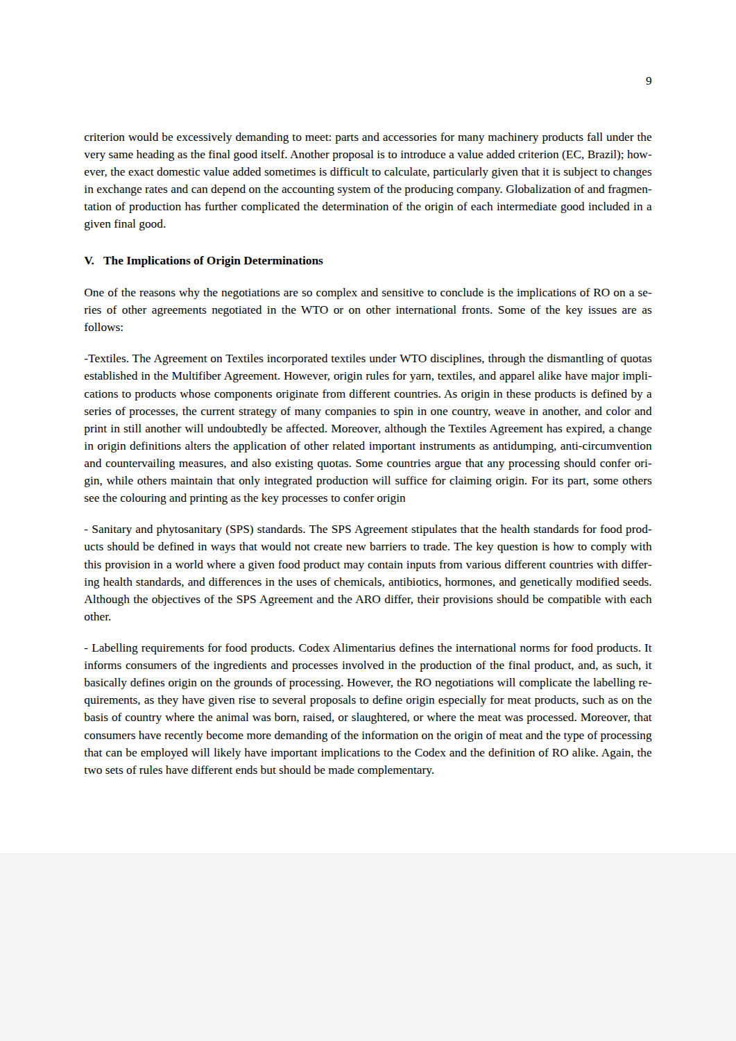9
criterion would be excessively demanding to meet: parts and accessories for many machinery products fall under the very same heading as the final good itself. Another proposal is to introduce a value added criterion (EC, Brazil); however, the exact domestic value added sometimes is difficult to calculate, particularly given that it is subject to changes in exchange rates and can depend on the accounting system of the producing company. Globalization of and fragmentation of production has further complicated the determination of the origin of each intermediate good included in a given final good.
V. The Implications of Origin Determinations
One of the reasons why the negotiations are so complex and sensitive to conclude is the implications of RO on a series of other agreements negotiated in the WTO or on other international fronts. Some of the key issues are as follows:
-Textiles. The Agreement on Textiles incorporated textiles under WTO disciplines, through the dismantling of quotas established in the Multifiber Agreement. However, origin rules for yarn, textiles, and apparel alike have major implications to products whose components originate from different countries. As origin in these products is defined by a series of processes, the current strategy of many companies to spin in one country, weave in another, and color and print in still another will undoubtedly be affected. Moreover, although the Textiles Agreement has expired, a change in origin definitions alters the application of other related important instruments as antidumping, anti-circumvention and countervailing measures, and also existing quotas. Some countries argue that any processing should confer origin, while others maintain that only integrated production will suffice for claiming origin. For its part, some others see the colouring and printing as the key processes to confer origin
- Sanitary and phytosanitary (SPS) standards. The SPS Agreement stipulates that the health standards for food products should be defined in ways that would not create new barriers to trade. The key question is how to comply with this provision in a world where a given food product may contain inputs from various different countries with differing health standards, and differences in the uses of chemicals, antibiotics, hormones, and genetically modified seeds. Although the objectives of the SPS Agreement and the ARO differ, their provisions should be compatible with each other.
- Labelling requirements for food products. Codex Alimentarius defines the international norms for food products. It informs consumers of the ingredients and processes involved in the production of the final product, and, as such, it basically defines origin on the grounds of processing. However, the RO negotiations will complicate the labelling requirements, as they have given rise to several proposals to define origin especially for meat products, such as on the basis of country where the animal was born, raised, or slaughtered, or where the meat was processed. Moreover, that consumers have recently become more demanding of the information on the origin of meat and the type of processing that can be employed will likely have important implications to the Codex and the definition of RO alike. Again, the two sets of rules have different ends but should be made complementary.